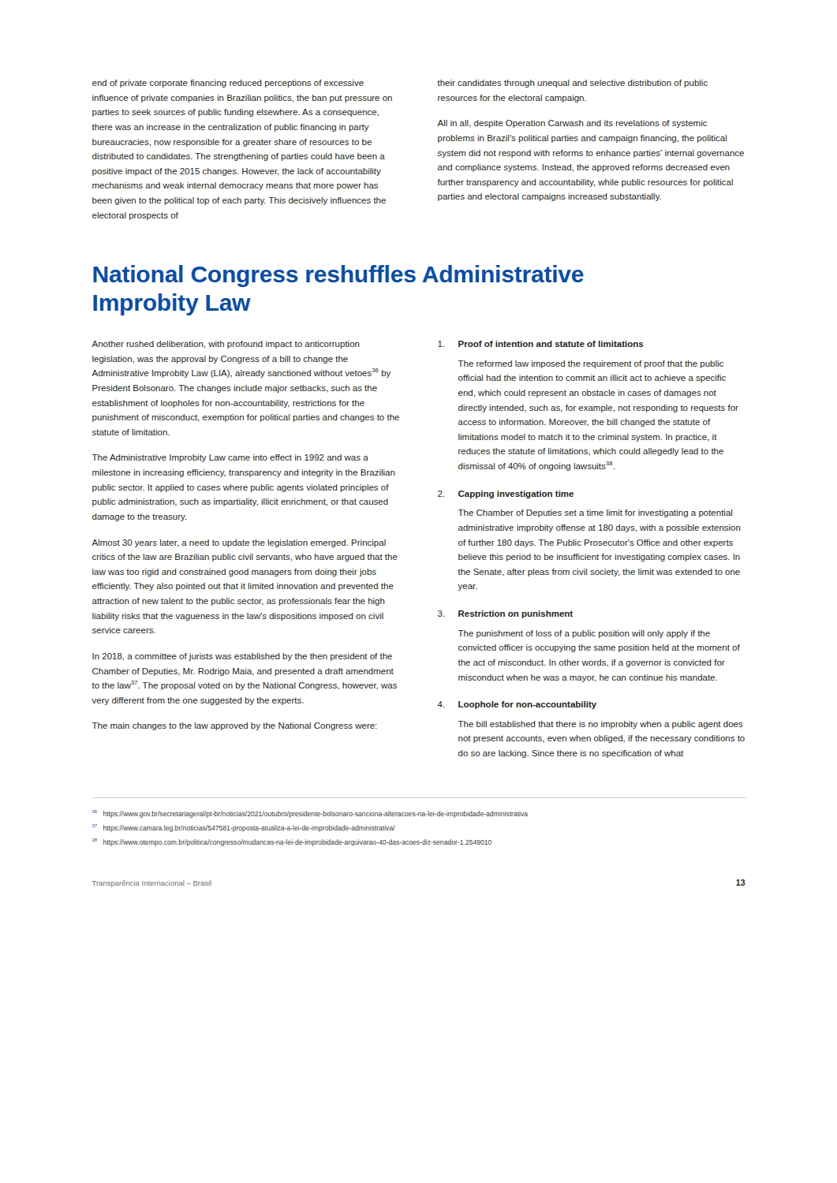end of private corporate financing reduced perceptions of excessive influence of private companies in Brazilian politics, the ban put pressure on parties to seek sources of public funding elsewhere. As a consequence, there was an increase in the centralization of public financing in party bureaucracies, now responsible for a greater share of resources to be distributed to candidates. The strengthening of parties could have been a positive impact of the 2015 changes. However, the lack of accountability mechanisms and weak internal democracy means that more power has been given to the political top of each party. This decisively influences the electoral prospects of
their candidates through unequal and selective distribution of public resources for the electoral campaign.
All in all, despite Operation Carwash and its revelations of systemic problems in Brazil's political parties and campaign financing, the political system did not respond with reforms to enhance parties' internal governance and compliance systems. Instead, the approved reforms decreased even further transparency and accountability, while public resources for political parties and electoral campaigns increased substantially.
National Congress reshuffles Administrative
Improbity Law
Another rushed deliberation, with profound impact to anticorruption legislation, was the approval by Congress of a bill to change the Administrative Improbity Law (LIA), already sanctioned without vetoes36 by President Bolsonaro. The changes include major setbacks, such as the establishment of loopholes for non-accountability, restrictions for the punishment of misconduct, exemption for political parties and changes to the statute of limitation.
The Administrative Improbity Law came into effect in 1992 and was a milestone in increasing efficiency, transparency and integrity in the Brazilian public sector. It applied to cases where public agents violated principles of public administration, such as impartiality, illicit enrichment, or that caused damage to the treasury.
Almost 30 years later, a need to update the legislation emerged. Principal critics of the law are Brazilian public civil servants, who have argued that the law was too rigid and constrained good managers from doing their jobs efficiently. They also pointed out that it limited innovation and prevented the attraction of new talent to the public sector, as professionals fear the high liability risks that the vagueness in the law's dispositions imposed on civil service careers.
In 2018, a committee of jurists was established by the then president of the Chamber of Deputies, Mr. Rodrigo Maia, and presented a draft amendment to the law37. The proposal voted on by the National Congress, however, was very different from the one suggested by the experts.
The main changes to the law approved by the National Congress were:
Proof of intention and statute of limitations
The reformed law imposed the requirement of proof that the public official had the intention to commit an illicit act to achieve a specific end, which could represent an obstacle in cases of damages not directly intended, such as, for example, not responding to requests for access to information. Moreover, the bill changed the statute of limitations model to match it to the criminal system. In practice, it reduces the statute of limitations, which could allegedly lead to the dismissal of 40% of ongoing lawsuits38.
Capping investigation time
The Chamber of Deputies set a time limit for investigating a potential administrative improbity offense at 180 days, with a possible extension of further 180 days. The Public Prosecutor's Office and other experts believe this period to be insufficient for investigating complex cases. In the Senate, after pleas from civil society, the limit was extended to one year.
Restriction on punishment
The punishment of loss of a public position will only apply if the convicted officer is occupying the same position held at the moment of the act of misconduct. In other words, if a governor is convicted for misconduct when he was a mayor, he can continue his mandate.
Loophole for non-accountability
The bill established that there is no improbity when a public agent does not present accounts, even when obliged, if the necessary conditions to do so are lacking. Since there is no specification of what
36 https://www.gov.br/secretariageral/pt-br/noticias/2021/outubro/presidente-bolsonaro-sanciona-alteracoes-na-lei-de-improbidade-administrativa
37 https://www.camara.leg.br/noticias/547581-proposta-atualiza-a-lei-de-improbidade-administrativa/
38 https://www.otempo.com.br/politica/congresso/mudancas-na-lei-de-improbidade-arquivarao-40-das-acoes-diz-senador-1.2549010
Transparência Internacional – Brasil
13